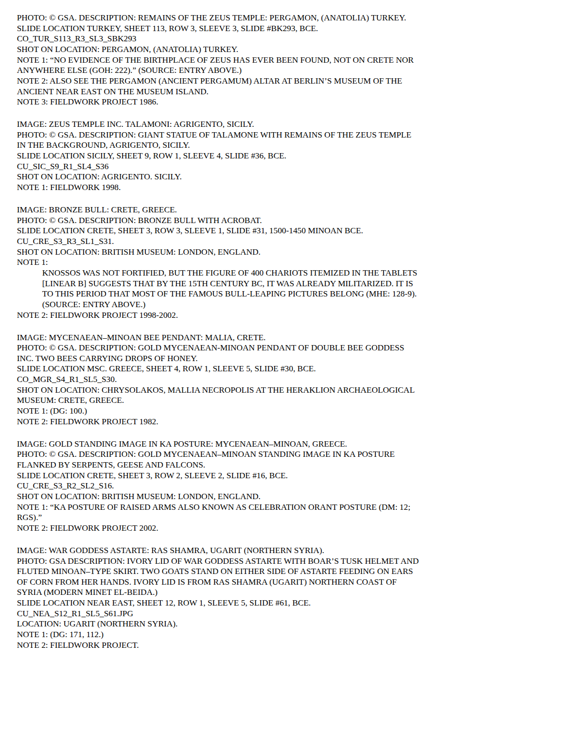PHOTO: © GSA. DESCRIPTION: REMAINS OF THE ZEUS TEMPLE: PERGAMON, (ANATOLIA) TURKEY.
SLIDE LOCATION TURKEY, SHEET 113, ROW 3, SLEEVE 3, SLIDE #Bk293, BCE.
CO_TUR_S113_R3_SL3_SBk293
SHOT ON LOCATION: PERGAMON, (ANATOLIA) TURKEY.
NOTE 1: “NO EVIDENCE OF THE BIRTHPLACE OF ZEUS HAS EVER BEEN FOUND, NOT ON CRETE NOR ANYWHERE ELSE (GOH: 222).” (SOURCE: ENTRY ABOVE.)
NOTE 2: ALSO SEE THE PERGAMON (ANCIENT PERGAMUM) ALTAR AT BERLIN’S MUSEUM OF THE ANCIENT NEAR EAST ON THE MUSEUM ISLAND.
NOTE 3: FIELDWORK PROJECT 1986.
IMAGE: ZEUS TEMPLE INC. TALAMONI: AGRIGENTO, SICILY.
PHOTO: © GSA. DESCRIPTION: GIANT STATUE OF TALAMONE WITH REMAINS OF THE ZEUS TEMPLE IN THE BACKGROUND, AGRIGENTO, SICILY.
SLIDE LOCATION SICILY, SHEET 9, ROW 1, SLEEVE 4, SLIDE #36, BCE.
CU_SIC_S9_R1_SL4_S36
SHOT ON LOCATION: AGRIGENTO. SICILY.
NOTE 1: FIELDWORK 1998.
IMAGE: BRONZE BULL: CRETE, GREECE.
PHOTO: © GSA. DESCRIPTION: BRONZE BULL WITH ACROBAT.
SLIDE LOCATION CRETE, SHEET 3, ROW 3, SLEEVE 1, SLIDE #31, 1500-1450 MINOAN BCE.
CU_CRE_S3_R3_SL1_S31.
SHOT ON LOCATION: BRITISH MUSEUM: LONDON, ENGLAND.
NOTE 1:
KNOSSOS WAS NOT FORTIFIED, BUT THE FIGURE OF 400 CHARIOTS ITEMIZED IN THE TABLETS [LINEAR B] SUGGESTS THAT BY THE 15TH CENTURY BC, IT WAS ALREADY MILITARIZED. IT IS TO THIS PERIOD THAT MOST OF THE FAMOUS BULL-LEAPING PICTURES BELONG (MHE: 128-9). (SOURCE: ENTRY ABOVE.)
NOTE 2: FIELDWORK PROJECT 1998-2002.
IMAGE: MYCENAEAN–MINOAN BEE PENDANT: MALIA, CRETE.
PHOTO: © GSA. DESCRIPTION: GOLD MYCENAEAN-MINOAN PENDANT OF DOUBLE BEE GODDESS INC. TWO BEES CARRYING DROPS OF HONEY.
SLIDE LOCATION MSC. GREECE, SHEET 4, ROW 1, SLEEVE 5, SLIDE #30, BCE.
CO_MGR_S4_R1_SL5_S30.
SHOT ON LOCATION: CHRYSOLAKOS, MALLIA NECROPOLIS AT THE HERAKLION ARCHAEOLOGICAL MUSEUM: CRETE, GREECE.
NOTE 1: (DG: 100.)
NOTE 2: FIELDWORK PROJECT 1982.
IMAGE: GOLD STANDING IMAGE IN KA POSTURE: MYCENAEAN–MINOAN, GREECE.
PHOTO: © GSA. DESCRIPTION: GOLD MYCENAEAN–MINOAN STANDING IMAGE IN KA POSTURE FLANKED BY SERPENTS, GEESE AND FALCONS.
SLIDE LOCATION CRETE, SHEET 3, ROW 2, SLEEVE 2, SLIDE #16, BCE.
CU_CRE_S3_R2_SL2_S16.
SHOT ON LOCATION: BRITISH MUSEUM: LONDON, ENGLAND.
NOTE 1: “KA POSTURE OF RAISED ARMS ALSO KNOWN AS CELEBRATION ORANT POSTURE (DM: 12; RGS).”
NOTE 2: FIELDWORK PROJECT 2002.
IMAGE: WAR GODDESS ASTARTE: RAS SHAMRA, UGARIT (NORTHERN SYRIA).
PHOTO: GSA DESCRIPTION: IVORY LID OF WAR GODDESS ASTARTE WITH BOAR’S TUSK HELMET AND FLUTED MINOAN–TYPE SKIRT. TWO GOATS STAND ON EITHER SIDE OF ASTARTE FEEDING ON EARS OF CORN FROM HER HANDS. IVORY LID IS FROM RAS SHAMRA (UGARIT) NORTHERN COAST OF SYRIA (MODERN MINET EL-BEIDA.)
SLIDE LOCATION NEAR EAST, SHEET 12, ROW 1, SLEEVE 5, SLIDE #61, BCE.
CU_NEA_S12_R1_SL5_S61.jpg
LOCATION: UGARIT (NORTHERN SYRIA).
NOTE 1: (DG: 171, 112.)
NOTE 2: FIELDWORK PROJECT.